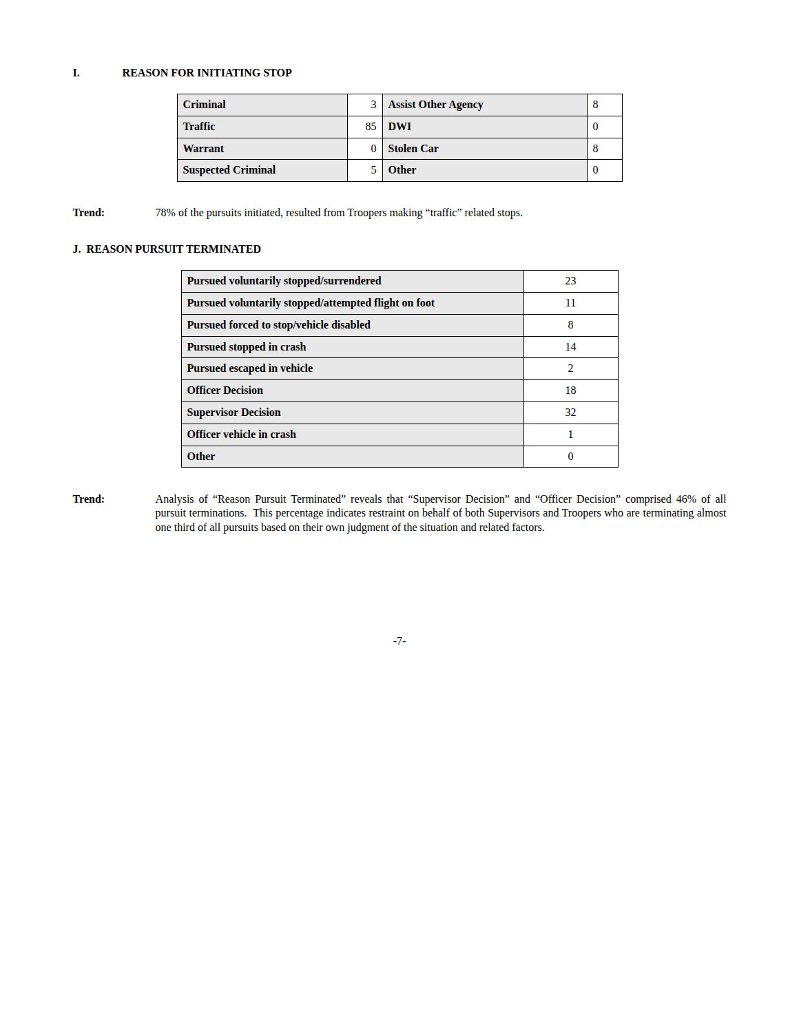I. REASON FOR INITIATING STOP
| Criminal | 3 | Assist Other Agency | 8 |
| Traffic | 85 | DWI | 0 |
| Warrant | 0 | Stolen Car | 8 |
| Suspected Criminal | 5 | Other | 0 |
Trend:
78% of the pursuits initiated, resulted from Troopers making “traffic” related stops.
J. REASON PURSUIT TERMINATED
| Pursued voluntarily stopped/surrendered | 23 |
| Pursued voluntarily stopped/attempted flight on foot | 11 |
| Pursued forced to stop/vehicle disabled | 8 |
| Pursued stopped in crash | 14 |
| Pursued escaped in vehicle | 2 |
| Officer Decision | 18 |
| Supervisor Decision | 32 |
| Officer vehicle in crash | 1 |
| Other | 0 |
Trend:
Analysis of “Reason Pursuit Terminated” reveals that “Supervisor Decision” and “Officer Decision” comprised 46% of all pursuit terminations. This percentage indicates restraint on behalf of both Supervisors and Troopers who are terminating almost one third of all pursuits based on their own judgment of the situation and related factors.
-7-